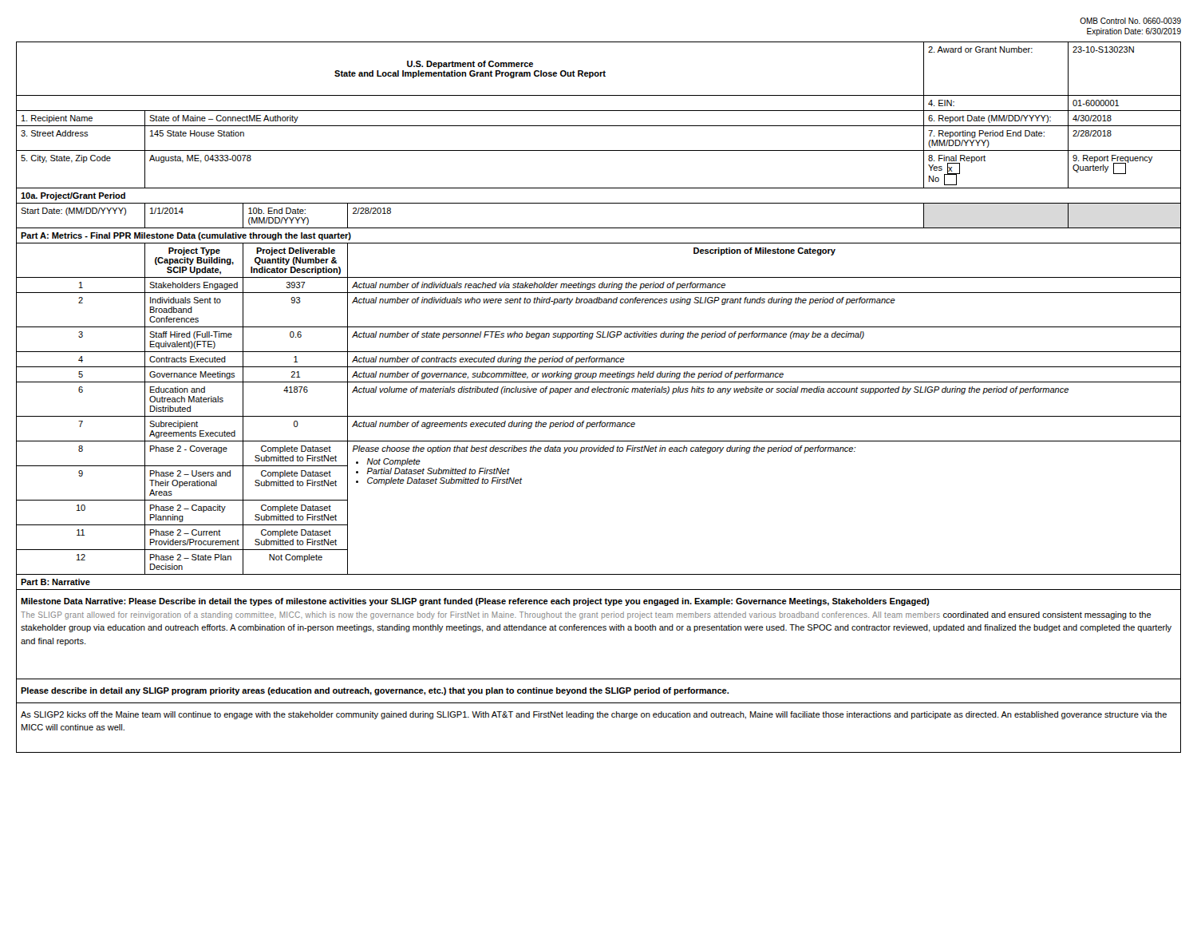OMB Control No. 0660-0039
Expiration Date: 6/30/2019
| U.S. Department of Commerce State and Local Implementation Grant Program Close Out Report | 2. Award or Grant Number: | 23-10-S13023N |
| | 4. EIN: | 01-6000001 |
| 1. Recipient Name | State of Maine – ConnectME Authority | 6. Report Date (MM/DD/YYYY): | 4/30/2018 |
| 3. Street Address | 145 State House Station | 7. Reporting Period End Date: (MM/DD/YYYY) | 2/28/2018 |
| 5. City, State, Zip Code | Augusta, ME, 04333-0078 | 8. Final Report Yes x No | 9. Report Frequency Quarterly |
| 10a. Project/Grant Period |
| Start Date: (MM/DD/YYYY) | 1/1/2014 | 10b. End Date: (MM/DD/YYYY) | 2/28/2018 | | |
| Part A: Metrics - Final PPR Milestone Data (cumulative through the last quarter) |
| | Project Type (Capacity Building, SCIP Update, | Project Deliverable Quantity (Number & Indicator Description) | Description of Milestone Category |
| 1 | Stakeholders Engaged | 3937 | Actual number of individuals reached via stakeholder meetings during the period of performance |
| 2 | Individuals Sent to Broadband Conferences | 93 | Actual number of individuals who were sent to third-party broadband conferences using SLIGP grant funds during the period of performance |
| 3 | Staff Hired (Full-Time Equivalent)(FTE) | 0.6 | Actual number of state personnel FTEs who began supporting SLIGP activities during the period of performance (may be a decimal) |
| 4 | Contracts Executed | 1 | Actual number of contracts executed during the period of performance |
| 5 | Governance Meetings | 21 | Actual number of governance, subcommittee, or working group meetings held during the period of performance |
| 6 | Education and Outreach Materials Distributed | 41876 | Actual volume of materials distributed (inclusive of paper and electronic materials) plus hits to any website or social media account supported by SLIGP during the period of performance |
| 7 | Subrecipient Agreements Executed | 0 | Actual number of agreements executed during the period of performance |
| 8 | Phase 2 - Coverage | Complete Dataset Submitted to FirstNet | Please choose the option that best describes the data you provided to FirstNet in each category during the period of performance: Not Complete Partial Dataset Submitted to FirstNet Complete Dataset Submitted to FirstNet |
| 9 | Phase 2 – Users and Their Operational Areas | Complete Dataset Submitted to FirstNet |
| 10 | Phase 2 – Capacity Planning | Complete Dataset Submitted to FirstNet |
| 11 | Phase 2 – Current Providers/Procurement | Complete Dataset Submitted to FirstNet |
| 12 | Phase 2 – State Plan Decision | Not Complete |
| Part B: Narrative |
| Milestone Data Narrative: Please Describe in detail the types of milestone activities your SLIGP grant funded (Please reference each project type you engaged in. Example: Governance Meetings, Stakeholders Engaged) The SLIGP grant allowed for reinvigoration of a standing committee, MICC, which is now the governance body for FirstNet in Maine. Throughout the grant period project team members attended various broadband conferences. All team members coordinated and ensured consistent messaging to the stakeholder group via education and outreach efforts. A combination of in-person meetings, standing monthly meetings, and attendance at conferences with a booth and or a presentation were used. The SPOC and contractor reviewed, updated and finalized the budget and completed the quarterly and final reports. |
| Please describe in detail any SLIGP program priority areas (education and outreach, governance, etc.) that you plan to continue beyond the SLIGP period of performance. |
| As SLIGP2 kicks off the Maine team will continue to engage with the stakeholder community gained during SLIGP1. With AT&T and FirstNet leading the charge on education and outreach, Maine will faciliate those interactions and participate as directed. An established goverance structure via the MICC will continue as well. |